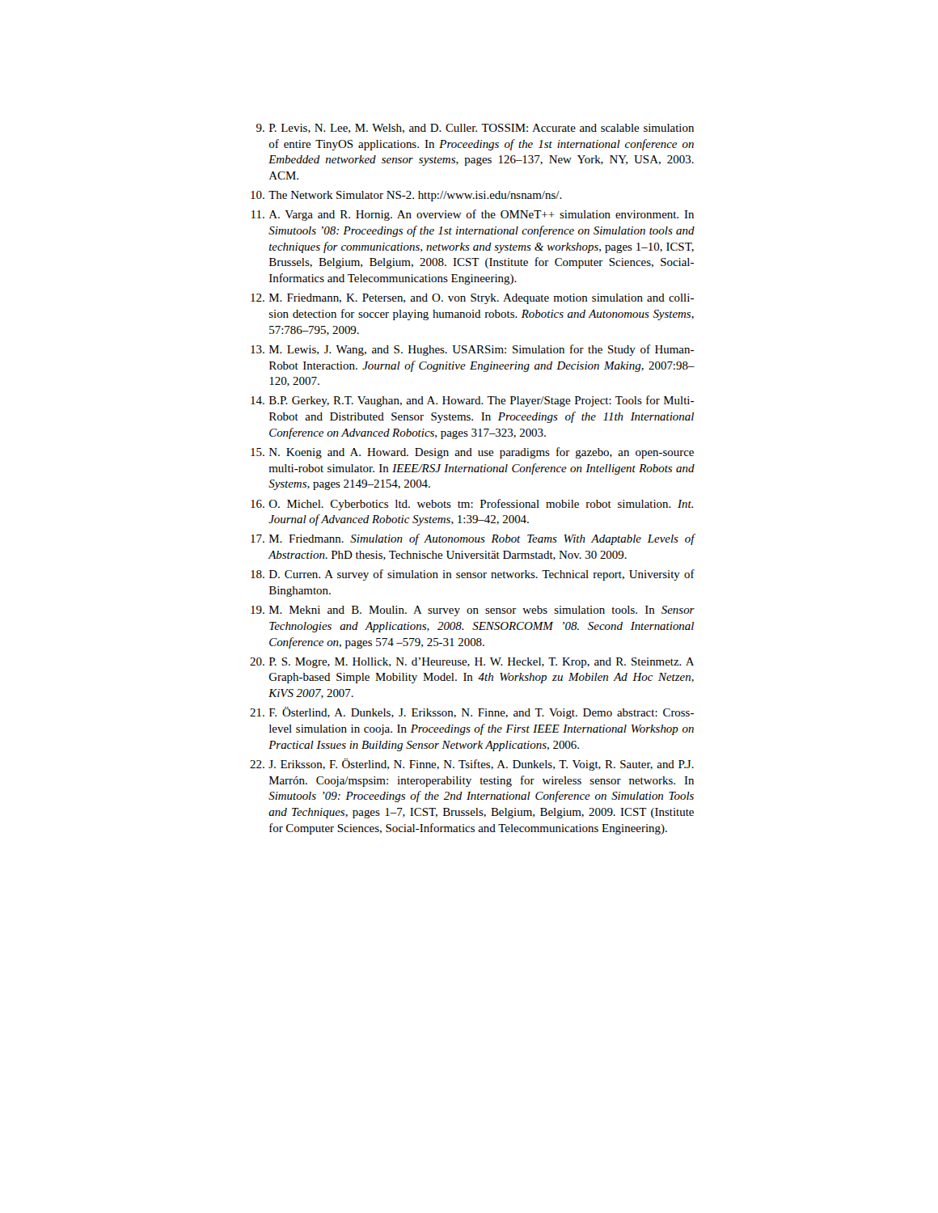9. P. Levis, N. Lee, M. Welsh, and D. Culler. TOSSIM: Accurate and scalable simulation of entire TinyOS applications. In Proceedings of the 1st international conference on Embedded networked sensor systems, pages 126–137, New York, NY, USA, 2003. ACM.
10. The Network Simulator NS-2. http://www.isi.edu/nsnam/ns/.
11. A. Varga and R. Hornig. An overview of the OMNeT++ simulation environment. In Simutools ’08: Proceedings of the 1st international conference on Simulation tools and techniques for communications, networks and systems & workshops, pages 1–10, ICST, Brussels, Belgium, Belgium, 2008. ICST (Institute for Computer Sciences, Social-Informatics and Telecommunications Engineering).
12. M. Friedmann, K. Petersen, and O. von Stryk. Adequate motion simulation and collision detection for soccer playing humanoid robots. Robotics and Autonomous Systems, 57:786–795, 2009.
13. M. Lewis, J. Wang, and S. Hughes. USARSim: Simulation for the Study of Human-Robot Interaction. Journal of Cognitive Engineering and Decision Making, 2007:98–120, 2007.
14. B.P. Gerkey, R.T. Vaughan, and A. Howard. The Player/Stage Project: Tools for Multi-Robot and Distributed Sensor Systems. In Proceedings of the 11th International Conference on Advanced Robotics, pages 317–323, 2003.
15. N. Koenig and A. Howard. Design and use paradigms for gazebo, an open-source multi-robot simulator. In IEEE/RSJ International Conference on Intelligent Robots and Systems, pages 2149–2154, 2004.
16. O. Michel. Cyberbotics ltd. webots tm: Professional mobile robot simulation. Int. Journal of Advanced Robotic Systems, 1:39–42, 2004.
17. M. Friedmann. Simulation of Autonomous Robot Teams With Adaptable Levels of Abstraction. PhD thesis, Technische Universität Darmstadt, Nov. 30 2009.
18. D. Curren. A survey of simulation in sensor networks. Technical report, University of Binghamton.
19. M. Mekni and B. Moulin. A survey on sensor webs simulation tools. In Sensor Technologies and Applications, 2008. SENSORCOMM ’08. Second International Conference on, pages 574 –579, 25-31 2008.
20. P. S. Mogre, M. Hollick, N. d’Heureuse, H. W. Heckel, T. Krop, and R. Steinmetz. A Graph-based Simple Mobility Model. In 4th Workshop zu Mobilen Ad Hoc Netzen, KiVS 2007, 2007.
21. F. Österlind, A. Dunkels, J. Eriksson, N. Finne, and T. Voigt. Demo abstract: Cross-level simulation in cooja. In Proceedings of the First IEEE International Workshop on Practical Issues in Building Sensor Network Applications, 2006.
22. J. Eriksson, F. Österlind, N. Finne, N. Tsiftes, A. Dunkels, T. Voigt, R. Sauter, and P.J. Marrón. Cooja/mspsim: interoperability testing for wireless sensor networks. In Simutools ’09: Proceedings of the 2nd International Conference on Simulation Tools and Techniques, pages 1–7, ICST, Brussels, Belgium, Belgium, 2009. ICST (Institute for Computer Sciences, Social-Informatics and Telecommunications Engineering).